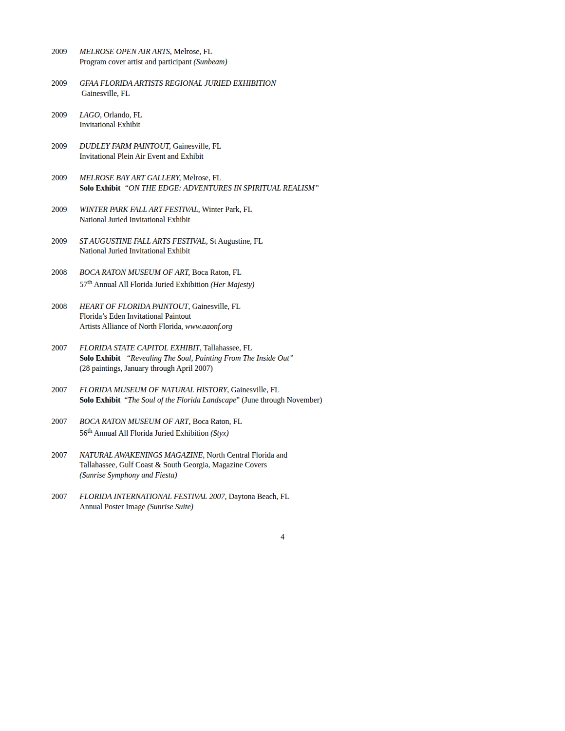2009 MELROSE OPEN AIR ARTS, Melrose, FL Program cover artist and participant (Sunbeam)
2009 GFAA FLORIDA ARTISTS REGIONAL JURIED EXHIBITION Gainesville, FL
2009 LAGO, Orlando, FL Invitational Exhibit
2009 DUDLEY FARM PAINTOUT, Gainesville, FL Invitational Plein Air Event and Exhibit
2009 MELROSE BAY ART GALLERY, Melrose, FL Solo Exhibit “ON THE EDGE: ADVENTURES IN SPIRITUAL REALISM”
2009 WINTER PARK FALL ART FESTIVAL, Winter Park, FL National Juried Invitational Exhibit
2009 ST AUGUSTINE FALL ARTS FESTIVAL, St Augustine, FL National Juried Invitational Exhibit
2008 BOCA RATON MUSEUM OF ART, Boca Raton, FL 57th Annual All Florida Juried Exhibition (Her Majesty)
2008 HEART OF FLORIDA PAINTOUT, Gainesville, FL Florida’s Eden Invitational Paintout Artists Alliance of North Florida, www.aaonf.org
2007 FLORIDA STATE CAPITOL EXHIBIT, Tallahassee, FL Solo Exhibit “Revealing The Soul, Painting From The Inside Out” (28 paintings, January through April 2007)
2007 FLORIDA MUSEUM OF NATURAL HISTORY, Gainesville, FL Solo Exhibit “The Soul of the Florida Landscape” (June through November)
2007 BOCA RATON MUSEUM OF ART, Boca Raton, FL 56th Annual All Florida Juried Exhibition (Styx)
2007 NATURAL AWAKENINGS MAGAZINE, North Central Florida and Tallahassee, Gulf Coast & South Georgia, Magazine Covers (Sunrise Symphony and Fiesta)
2007 FLORIDA INTERNATIONAL FESTIVAL 2007, Daytona Beach, FL Annual Poster Image (Sunrise Suite)
4